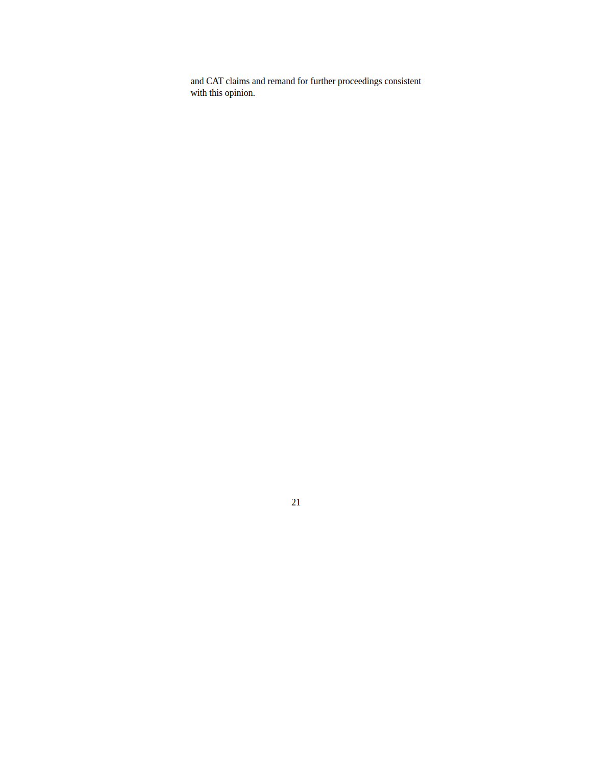and CAT claims and remand for further proceedings consistent with this opinion.
21